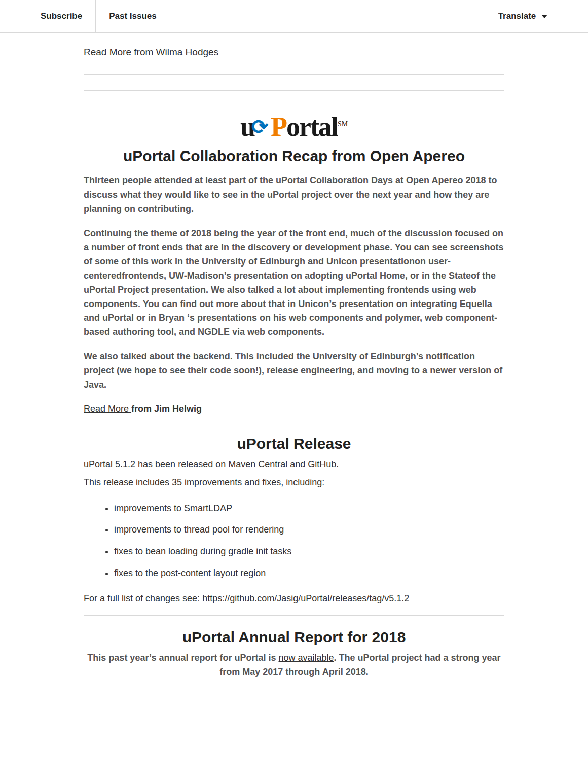Subscribe
Past Issues
Translate
Read More from Wilma Hodges
u⟳PortalSM
uPortal Collaboration Recap from Open Apereo
Thirteen people attended at least part of the uPortal Collaboration Days at Open Apereo 2018 to discuss what they would like to see in the uPortal project over the next year and how they are planning on contributing.
Continuing the theme of 2018 being the year of the front end, much of the discussion focused on a number of front ends that are in the discovery or development phase. You can see screenshots of some of this work in the University of Edinburgh and Unicon presentationon user-centeredfrontends, UW-Madison’s presentation on adopting uPortal Home, or in the Stateof the uPortal Project presentation. We also talked a lot about implementing frontends using web components. You can find out more about that in Unicon’s presentation on integrating Equella and uPortal or in Bryan ‘s presentations on his web components and polymer, web component-based authoring tool, and NGDLE via web components.
We also talked about the backend. This included the University of Edinburgh’s notification project (we hope to see their code soon!), release engineering, and moving to a newer version of Java.
Read More from Jim Helwig
uPortal Release
uPortal 5.1.2 has been released on Maven Central and GitHub.
This release includes 35 improvements and fixes, including:
improvements to SmartLDAP
improvements to thread pool for rendering
fixes to bean loading during gradle init tasks
fixes to the post-content layout region
For a full list of changes see: https://github.com/Jasig/uPortal/releases/tag/v5.1.2
uPortal Annual Report for 2018
This past year’s annual report for uPortal is now available. The uPortal project had a strong year from May 2017 through April 2018.